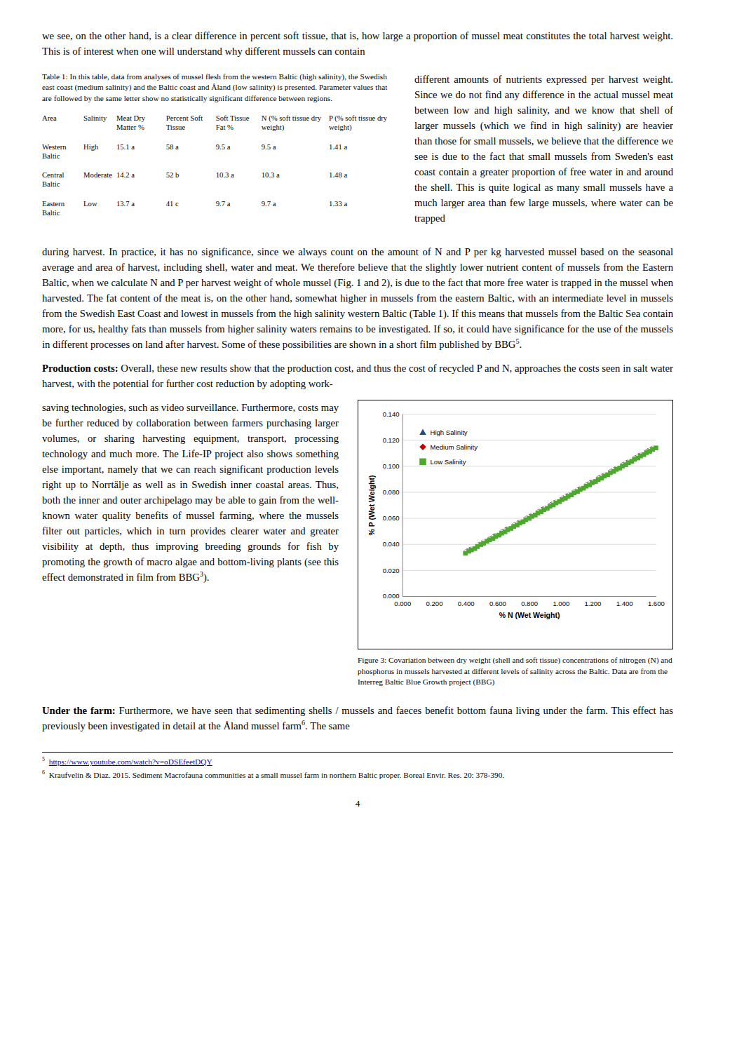we see, on the other hand, is a clear difference in percent soft tissue, that is, how large a proportion of mussel meat constitutes the total harvest weight. This is of interest when one will understand why different mussels can contain
Table 1: In this table, data from analyses of mussel flesh from the western Baltic (high salinity), the Swedish east coast (medium salinity) and the Baltic coast and Åland (low salinity) is presented. Parameter values that are followed by the same letter show no statistically significant difference between regions.
| Area | Salinity | Meat Dry Matter % | Percent Soft Tissue | Soft Tissue Fat % | N (% soft tissue dry weight) | P (% soft tissue dry weight) |
| --- | --- | --- | --- | --- | --- | --- |
| Western Baltic | High | 15.1 a | 58 a | 9.5 a | 9.5 a | 1.41 a |
| Central Baltic | Moderate | 14.2 a | 52 b | 10.3 a | 10.3 a | 1.48 a |
| Eastern Baltic | Low | 13.7 a | 41 c | 9.7 a | 9.7 a | 1.33 a |
different amounts of nutrients expressed per harvest weight. Since we do not find any difference in the actual mussel meat between low and high salinity, and we know that shell of larger mussels (which we find in high salinity) are heavier than those for small mussels, we believe that the difference we see is due to the fact that small mussels from Sweden's east coast contain a greater proportion of free water in and around the shell. This is quite logical as many small mussels have a much larger area than few large mussels, where water can be trapped
during harvest. In practice, it has no significance, since we always count on the amount of N and P per kg harvested mussel based on the seasonal average and area of harvest, including shell, water and meat. We therefore believe that the slightly lower nutrient content of mussels from the Eastern Baltic, when we calculate N and P per harvest weight of whole mussel (Fig. 1 and 2), is due to the fact that more free water is trapped in the mussel when harvested. The fat content of the meat is, on the other hand, somewhat higher in mussels from the eastern Baltic, with an intermediate level in mussels from the Swedish East Coast and lowest in mussels from the high salinity western Baltic (Table 1). If this means that mussels from the Baltic Sea contain more, for us, healthy fats than mussels from higher salinity waters remains to be investigated. If so, it could have significance for the use of the mussels in different processes on land after harvest. Some of these possibilities are shown in a short film published by BBG5.
Production costs: Overall, these new results show that the production cost, and thus the cost of recycled P and N, approaches the costs seen in salt water harvest, with the potential for further cost reduction by adopting work-
saving technologies, such as video surveillance. Furthermore, costs may be further reduced by collaboration between farmers purchasing larger volumes, or sharing harvesting equipment, transport, processing technology and much more. The Life-IP project also shows something else important, namely that we can reach significant production levels right up to Norrtälje as well as in Swedish inner coastal areas. Thus, both the inner and outer archipelago may be able to gain from the well-known water quality benefits of mussel farming, where the mussels filter out particles, which in turn provides clearer water and greater visibility at depth, thus improving breeding grounds for fish by promoting the growth of macro algae and bottom-living plants (see this effect demonstrated in film from BBG3).
0.000 0.020 0.040 0.060 0.080 0.100 0.120 0.140 0.000 0.200 0.400 0.600 0.800 1.000 1.200 1.400 1.600 % N (Wet Weight) % P (Wet Weight) High Salinity Medium Salinity Low Salinity
Figure 3: Covariation between dry weight (shell and soft tissue) concentrations of nitrogen (N) and phosphorus in mussels harvested at different levels of salinity across the Baltic. Data are from the Interreg Baltic Blue Growth project (BBG)
Under the farm: Furthermore, we have seen that sedimenting shells / mussels and faeces benefit bottom fauna living under the farm. This effect has previously been investigated in detail at the Åland mussel farm6. The same
5 https://www.youtube.com/watch?v=oDSEfeetDQY
6 Kraufvelin & Diaz. 2015. Sediment Macrofauna communities at a small mussel farm in northern Baltic proper. Boreal Envir. Res. 20: 378-390.
4